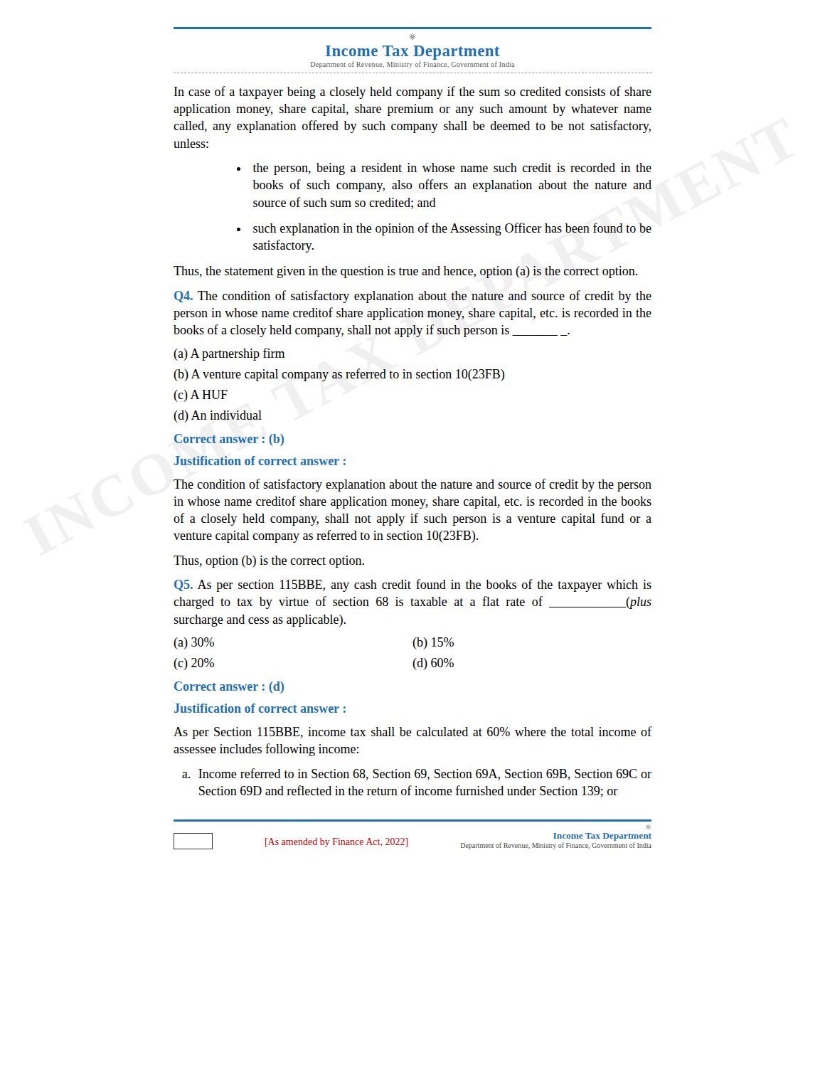INCOME TAX DEPARTMENT
⚛
Income Tax Department
Department of Revenue, Ministry of Finance, Government of India
In case of a taxpayer being a closely held company if the sum so credited consists of share application money, share capital, share premium or any such amount by whatever name called, any explanation offered by such company shall be deemed to be not satisfactory, unless:
the person, being a resident in whose name such credit is recorded in the books of such company, also offers an explanation about the nature and source of such sum so credited; and
such explanation in the opinion of the Assessing Officer has been found to be satisfactory.
Thus, the statement given in the question is true and hence, option (a) is the correct option.
Q4. The condition of satisfactory explanation about the nature and source of credit by the person in whose name creditof share application money, share capital, etc. is recorded in the books of a closely held company, shall not apply if such person is _______ _.
(a) A partnership firm
(b) A venture capital company as referred to in section 10(23FB)
(c) A HUF
(d) An individual
Correct answer : (b)
Justification of correct answer :
The condition of satisfactory explanation about the nature and source of credit by the person in whose name creditof share application money, share capital, etc. is recorded in the books of a closely held company, shall not apply if such person is a venture capital fund or a venture capital company as referred to in section 10(23FB).
Thus, option (b) is the correct option.
Q5. As per section 115BBE, any cash credit found in the books of the taxpayer which is charged to tax by virtue of section 68 is taxable at a flat rate of ____________(plus surcharge and cess as applicable).
(a) 30%
(b) 15%
(c) 20%
(d) 60%
Correct answer : (d)
Justification of correct answer :
As per Section 115BBE, income tax shall be calculated at 60% where the total income of assessee includes following income:
Income referred to in Section 68, Section 69, Section 69A, Section 69B, Section 69C or Section 69D and reflected in the return of income furnished under Section 139; or
[As amended by Finance Act, 2022]
⚛
Income Tax Department
Department of Revenue, Ministry of Finance, Government of India